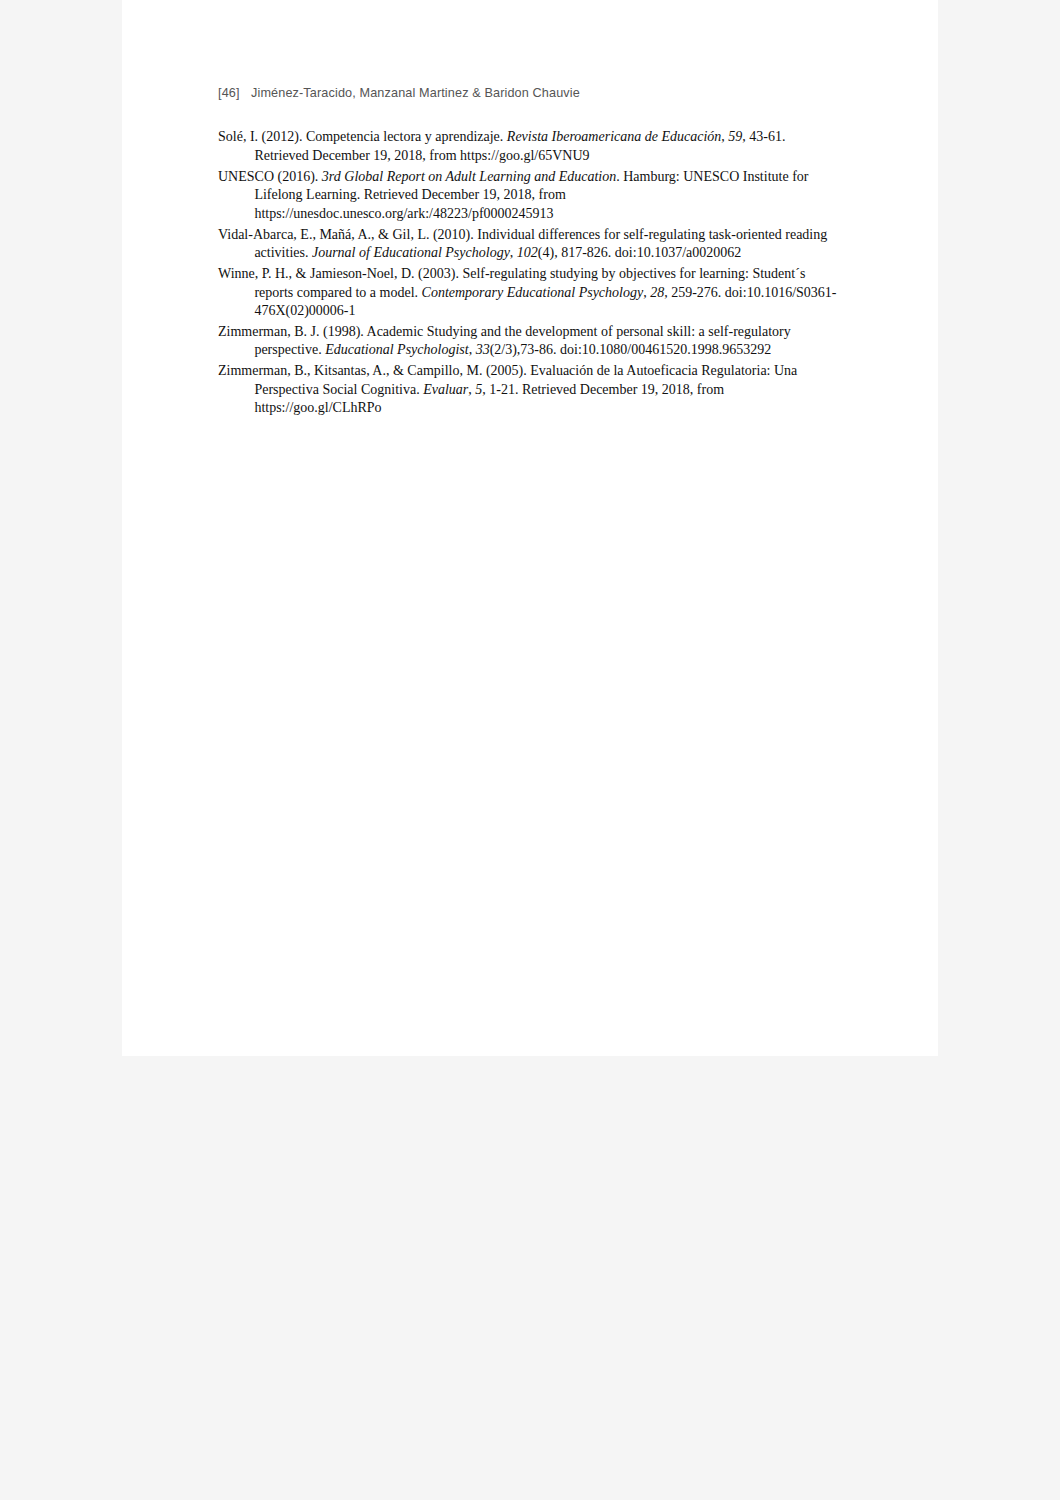[46] Jiménez-Taracido, Manzanal Martinez & Baridon Chauvie
Solé, I. (2012). Competencia lectora y aprendizaje. Revista Iberoamericana de Educación, 59, 43-61. Retrieved December 19, 2018, from https://goo.gl/65VNU9
UNESCO (2016). 3rd Global Report on Adult Learning and Education. Hamburg: UNESCO Institute for Lifelong Learning. Retrieved December 19, 2018, from https://unesdoc.unesco.org/ark:/48223/pf0000245913
Vidal-Abarca, E., Mañá, A., & Gil, L. (2010). Individual differences for self-regulating task-oriented reading activities. Journal of Educational Psychology, 102(4), 817-826. doi:10.1037/a0020062
Winne, P. H., & Jamieson-Noel, D. (2003). Self-regulating studying by objectives for learning: Student´s reports compared to a model. Contemporary Educational Psychology, 28, 259-276. doi:10.1016/S0361-476X(02)00006-1
Zimmerman, B. J. (1998). Academic Studying and the development of personal skill: a self-regulatory perspective. Educational Psychologist, 33(2/3),73-86. doi:10.1080/00461520.1998.9653292
Zimmerman, B., Kitsantas, A., & Campillo, M. (2005). Evaluación de la Autoeficacia Regulatoria: Una Perspectiva Social Cognitiva. Evaluar, 5, 1-21. Retrieved December 19, 2018, from https://goo.gl/CLhRPo